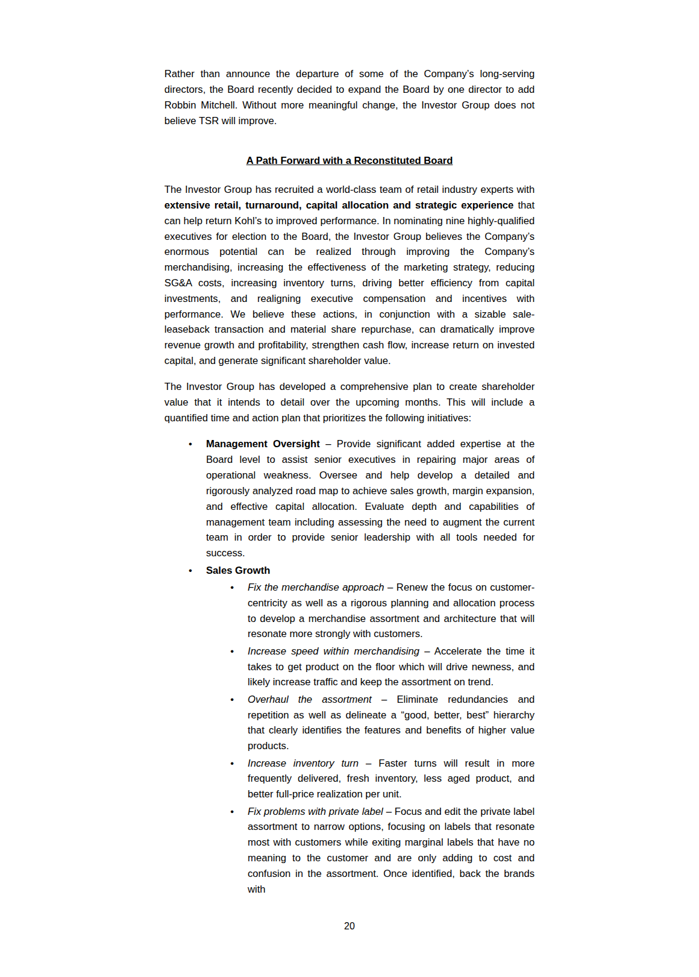Rather than announce the departure of some of the Company’s long-serving directors, the Board recently decided to expand the Board by one director to add Robbin Mitchell. Without more meaningful change, the Investor Group does not believe TSR will improve.
A Path Forward with a Reconstituted Board
The Investor Group has recruited a world-class team of retail industry experts with extensive retail, turnaround, capital allocation and strategic experience that can help return Kohl’s to improved performance. In nominating nine highly-qualified executives for election to the Board, the Investor Group believes the Company’s enormous potential can be realized through improving the Company’s merchandising, increasing the effectiveness of the marketing strategy, reducing SG&A costs, increasing inventory turns, driving better efficiency from capital investments, and realigning executive compensation and incentives with performance. We believe these actions, in conjunction with a sizable sale-leaseback transaction and material share repurchase, can dramatically improve revenue growth and profitability, strengthen cash flow, increase return on invested capital, and generate significant shareholder value.
The Investor Group has developed a comprehensive plan to create shareholder value that it intends to detail over the upcoming months. This will include a quantified time and action plan that prioritizes the following initiatives:
Management Oversight – Provide significant added expertise at the Board level to assist senior executives in repairing major areas of operational weakness. Oversee and help develop a detailed and rigorously analyzed road map to achieve sales growth, margin expansion, and effective capital allocation. Evaluate depth and capabilities of management team including assessing the need to augment the current team in order to provide senior leadership with all tools needed for success.
Sales Growth
Fix the merchandise approach – Renew the focus on customer-centricity as well as a rigorous planning and allocation process to develop a merchandise assortment and architecture that will resonate more strongly with customers.
Increase speed within merchandising – Accelerate the time it takes to get product on the floor which will drive newness, and likely increase traffic and keep the assortment on trend.
Overhaul the assortment – Eliminate redundancies and repetition as well as delineate a “good, better, best” hierarchy that clearly identifies the features and benefits of higher value products.
Increase inventory turn – Faster turns will result in more frequently delivered, fresh inventory, less aged product, and better full-price realization per unit.
Fix problems with private label – Focus and edit the private label assortment to narrow options, focusing on labels that resonate most with customers while exiting marginal labels that have no meaning to the customer and are only adding to cost and confusion in the assortment. Once identified, back the brands with
20